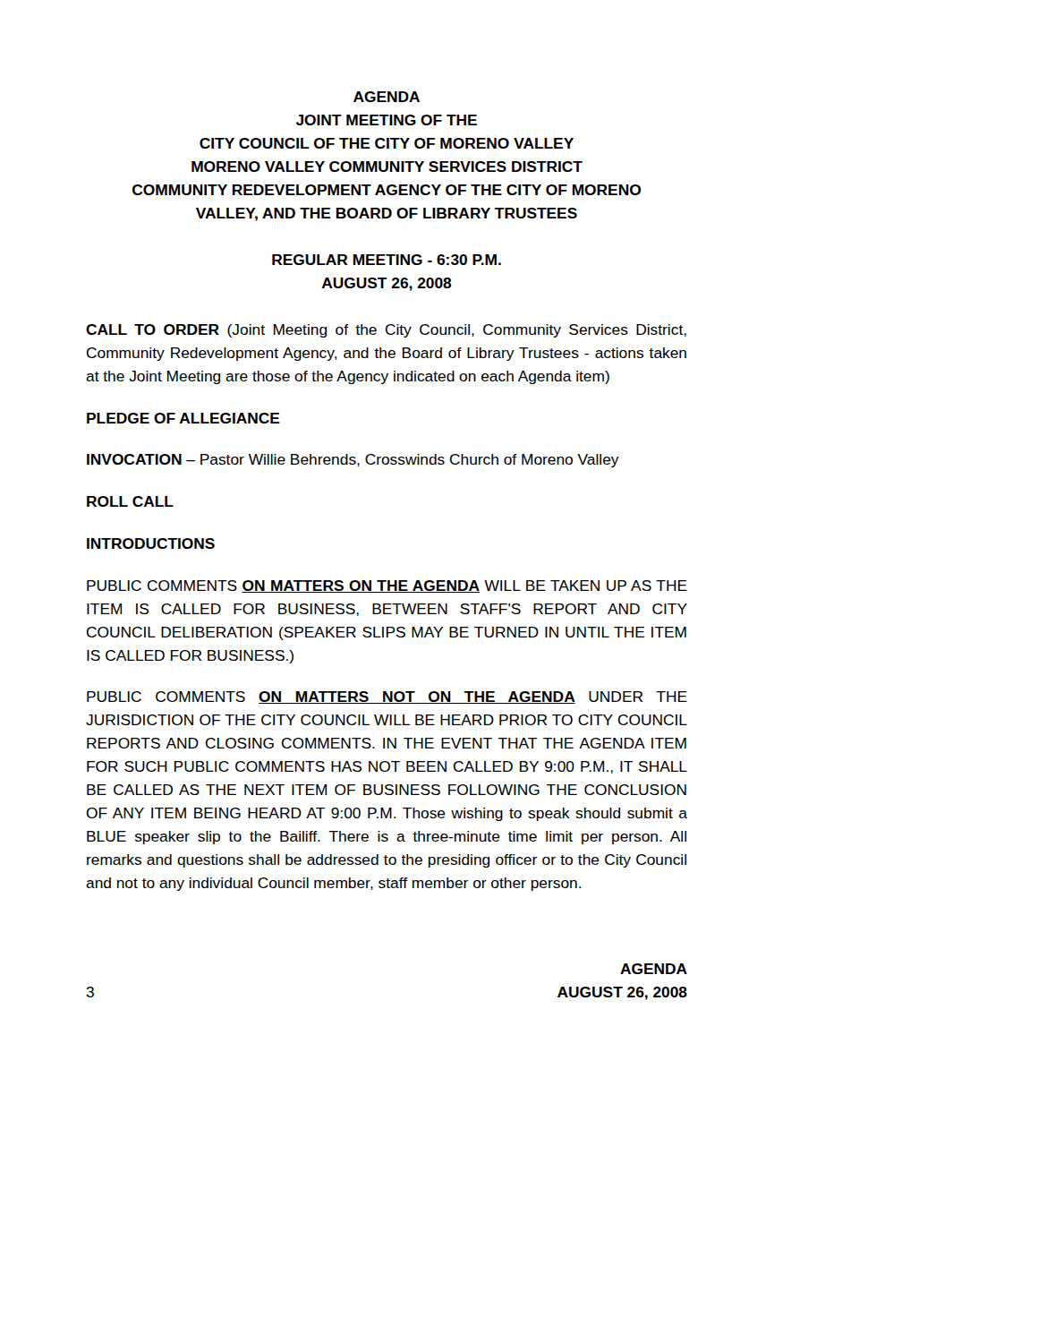AGENDA
JOINT MEETING OF THE
CITY COUNCIL OF THE CITY OF MORENO VALLEY
MORENO VALLEY COMMUNITY SERVICES DISTRICT
COMMUNITY REDEVELOPMENT AGENCY OF THE CITY OF MORENO
VALLEY, AND THE BOARD OF LIBRARY TRUSTEES
REGULAR MEETING - 6:30 P.M.
AUGUST 26, 2008
CALL TO ORDER (Joint Meeting of the City Council, Community Services District, Community Redevelopment Agency, and the Board of Library Trustees - actions taken at the Joint Meeting are those of the Agency indicated on each Agenda item)
PLEDGE OF ALLEGIANCE
INVOCATION – Pastor Willie Behrends, Crosswinds Church of Moreno Valley
ROLL CALL
INTRODUCTIONS
PUBLIC COMMENTS ON MATTERS ON THE AGENDA WILL BE TAKEN UP AS THE ITEM IS CALLED FOR BUSINESS, BETWEEN STAFF'S REPORT AND CITY COUNCIL DELIBERATION (SPEAKER SLIPS MAY BE TURNED IN UNTIL THE ITEM IS CALLED FOR BUSINESS.)
PUBLIC COMMENTS ON MATTERS NOT ON THE AGENDA UNDER THE JURISDICTION OF THE CITY COUNCIL WILL BE HEARD PRIOR TO CITY COUNCIL REPORTS AND CLOSING COMMENTS. IN THE EVENT THAT THE AGENDA ITEM FOR SUCH PUBLIC COMMENTS HAS NOT BEEN CALLED BY 9:00 P.M., IT SHALL BE CALLED AS THE NEXT ITEM OF BUSINESS FOLLOWING THE CONCLUSION OF ANY ITEM BEING HEARD AT 9:00 P.M. Those wishing to speak should submit a BLUE speaker slip to the Bailiff. There is a three-minute time limit per person. All remarks and questions shall be addressed to the presiding officer or to the City Council and not to any individual Council member, staff member or other person.
3
AGENDA
AUGUST 26, 2008